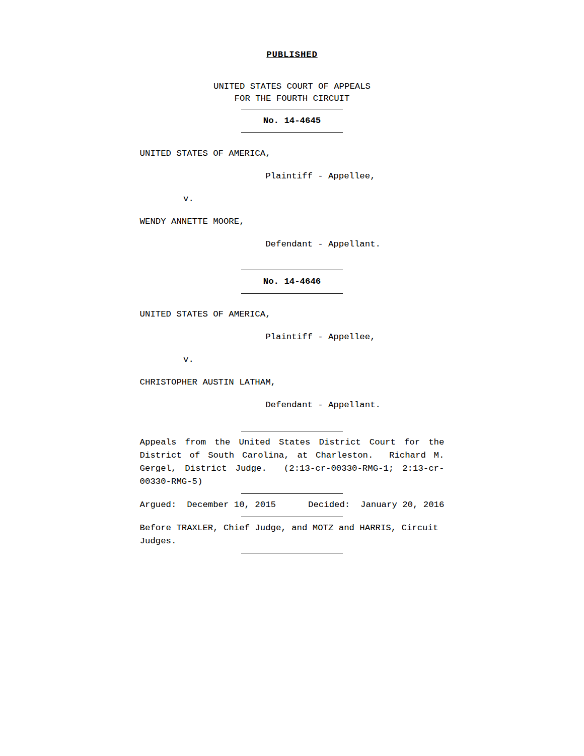PUBLISHED
UNITED STATES COURT OF APPEALS
FOR THE FOURTH CIRCUIT
No. 14-4645
UNITED STATES OF AMERICA,
Plaintiff - Appellee,
v.
WENDY ANNETTE MOORE,
Defendant - Appellant.
No. 14-4646
UNITED STATES OF AMERICA,
Plaintiff - Appellee,
v.
CHRISTOPHER AUSTIN LATHAM,
Defendant - Appellant.
Appeals from the United States District Court for the District of South Carolina, at Charleston. Richard M. Gergel, District Judge. (2:13-cr-00330-RMG-1; 2:13-cr-00330-RMG-5)
Argued: December 10, 2015 Decided: January 20, 2016
Before TRAXLER, Chief Judge, and MOTZ and HARRIS, Circuit Judges.